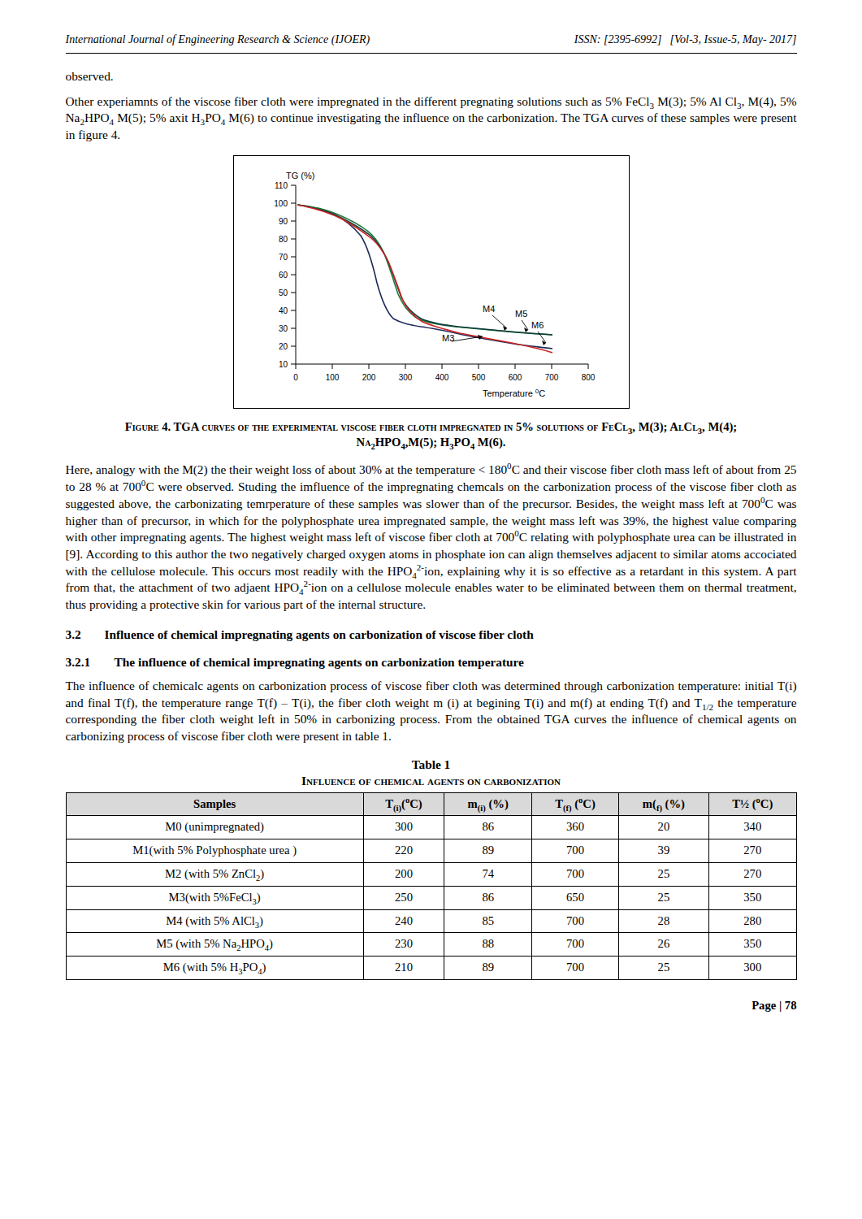International Journal of Engineering Research & Science (IJOER) ISSN: [2395-6992] [Vol-3, Issue-5, May- 2017]
observed.
Other experiamnts of the viscose fiber cloth were impregnated in the different pregnating solutions such as 5% FeCl3 M(3); 5% Al Cl3, M(4), 5% Na2HPO4 M(5); 5% axit H3PO4 M(6) to continue investigating the influence on the carbonization. The TGA curves of these samples were present in figure 4.
TG (%) 10 20 30 40 50 60 70 80 90 100 110 0 100 200 300 400 500 600 700 800 Temperature 0C M4 M5 M6 M3
Figure 4. TGA curves of the experimental viscose fiber cloth impregnated in 5% solutions of FeCl3, M(3); AlCl3, M(4); Na2HPO4,M(5); H3PO4 M(6).
Here, analogy with the M(2) the their weight loss of about 30% at the temperature < 1800C and their viscose fiber cloth mass left of about from 25 to 28 % at 7000C were observed. Studing the imfluence of the impregnating chemcals on the carbonization process of the viscose fiber cloth as suggested above, the carbonizating temrperature of these samples was slower than of the precursor. Besides, the weight mass left at 7000C was higher than of precursor, in which for the polyphosphate urea impregnated sample, the weight mass left was 39%, the highest value comparing with other impregnating agents. The highest weight mass left of viscose fiber cloth at 7000C relating with polyphosphate urea can be illustrated in [9]. According to this author the two negatively charged oxygen atoms in phosphate ion can align themselves adjacent to similar atoms accociated with the cellulose molecule. This occurs most readily with the HPO42-ion, explaining why it is so effective as a retardant in this system. A part from that, the attachment of two adjaent HPO42-ion on a cellulose molecule enables water to be eliminated between them on thermal treatment, thus providing a protective skin for various part of the internal structure.
3.2 Influence of chemical impregnating agents on carbonization of viscose fiber cloth
3.2.1 The influence of chemical impregnating agents on carbonization temperature
The influence of chemicalc agents on carbonization process of viscose fiber cloth was determined through carbonization temperature: initial T(i) and final T(f), the temperature range T(f) – T(i), the fiber cloth weight m (i) at begining T(i) and m(f) at ending T(f) and T1/2 the temperature corresponding the fiber cloth weight left in 50% in carbonizing process. From the obtained TGA curves the influence of chemical agents on carbonizing process of viscose fiber cloth were present in table 1.
Table 1 Influence of chemical agents on carbonization
| Samples | T (i) ( o C) | m (i) (%) | T (f) ( o C) | m( f) (%) | T½ ( o C) |
| --- | --- | --- | --- | --- | --- |
| M0 (unimpregnated) | 300 | 86 | 360 | 20 | 340 |
| M1(with 5% Polyphosphate urea ) | 220 | 89 | 700 | 39 | 270 |
| M2 (with 5% ZnCl 2 ) | 200 | 74 | 700 | 25 | 270 |
| M3(with 5%FeCl 3 ) | 250 | 86 | 650 | 25 | 350 |
| M4 (with 5% AlCl 3 ) | 240 | 85 | 700 | 28 | 280 |
| M5 (with 5% Na 2 HPO 4 ) | 230 | 88 | 700 | 26 | 350 |
| M6 (with 5% H 3 PO 4 ) | 210 | 89 | 700 | 25 | 300 |
Page | 78